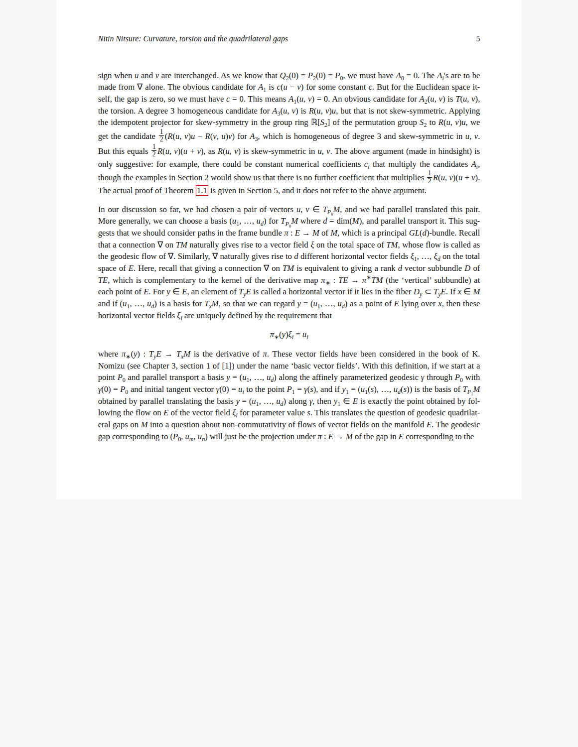Nitin Nitsure: Curvature, torsion and the quadrilateral gaps 5
sign when u and v are interchanged. As we know that Q2(0) = P2(0) = P0, we must have A0 = 0. The Ai's are to be made from ∇ alone. The obvious candidate for A1 is c(u − v) for some constant c. But for the Euclidean space itself, the gap is zero, so we must have c = 0. This means A1(u, v) = 0. An obvious candidate for A2(u, v) is T(u, v), the torsion. A degree 3 homogeneous candidate for A3(u, v) is R(u, v)u, but that is not skew-symmetric. Applying the idempotent projector for skew-symmetry in the group ring ℝ[S2] of the permutation group S2 to R(u, v)u, we get the candidate 12(R(u, v)u − R(v, u)v) for A3, which is homogeneous of degree 3 and skew-symmetric in u, v. But this equals 12 R(u, v)(u + v), as R(u, v) is skew-symmetric in u, v. The above argument (made in hindsight) is only suggestive: for example, there could be constant numerical coefficients ci that multiply the candidates Ai, though the examples in Section 2 would show us that there is no further coefficient that multiplies 12 R(u, v)(u + v). The actual proof of Theorem 1.1 is given in Section 5, and it does not refer to the above argument.
In our discussion so far, we had chosen a pair of vectors u, v ∈ TP0M, and we had parallel translated this pair. More generally, we can choose a basis (u1, …, ud) for TP0M where d = dim(M), and parallel transport it. This suggests that we should consider paths in the frame bundle π : E → M of M, which is a principal GL(d)-bundle. Recall that a connection ∇ on TM naturally gives rise to a vector field ξ on the total space of TM, whose flow is called as the geodesic flow of ∇. Similarly, ∇ naturally gives rise to d different horizontal vector fields ξ1, …, ξd on the total space of E. Here, recall that giving a connection ∇ on TM is equivalent to giving a rank d vector subbundle D of TE, which is complementary to the kernel of the derivative map π∗ : TE → π∗TM (the ‘vertical’ subbundle) at each point of E. For y ∈ E, an element of TyE is called a horizontal vector if it lies in the fiber Dy ⊂ TyE. If x ∈ M and if (u1, …, ud) is a basis for TxM, so that we can regard y = (u1, …, ud) as a point of E lying over x, then these horizontal vector fields ξi are uniquely defined by the requirement that
π∗(y)ξi = ui
where π∗(y) : TyE → TxM is the derivative of π. These vector fields have been considered in the book of K. Nomizu (see Chapter 3, section 1 of [1]) under the name ‘basic vector fields’. With this definition, if we start at a point P0 and parallel transport a basis y = (u1, …, ud) along the affinely parameterized geodesic γ through P0 with γ(0) = P0 and initial tangent vector ˙γ(0) = ui to the point P1 = γ(s), and if y1 = (u1(s), …, ud(s)) is the basis of TP1M obtained by parallel translating the basis y = (u1, …, ud) along γ, then y1 ∈ E is exactly the point obtained by following the flow on E of the vector field ξi for parameter value s. This translates the question of geodesic quadrilateral gaps on M into a question about non-commutativity of flows of vector fields on the manifold E. The geodesic gap corresponding to (P0, um, un) will just be the projection under π : E → M of the gap in E corresponding to the